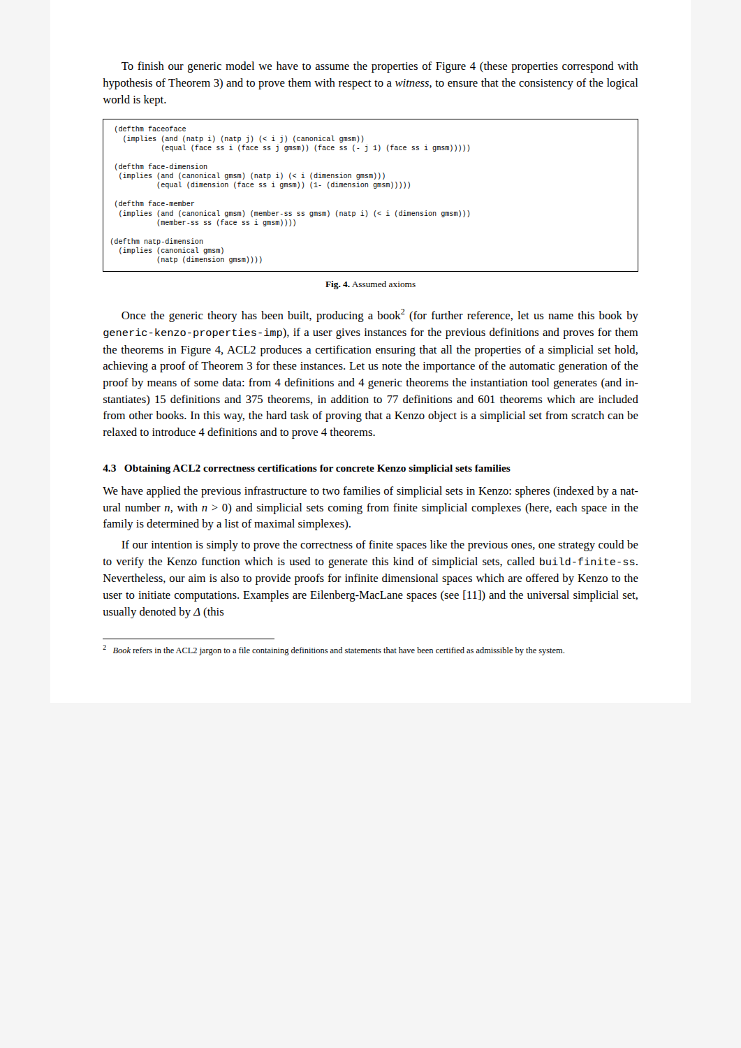To finish our generic model we have to assume the properties of Figure 4 (these properties correspond with hypothesis of Theorem 3) and to prove them with respect to a witness, to ensure that the consistency of the logical world is kept.
(defthm faceoface (implies (and (natp i) (natp j) (< i j) (canonical gmsm)) (equal (face ss i (face ss j gmsm)) (face ss (- j 1) (face ss i gmsm))))) (defthm face-dimension (implies (and (canonical gmsm) (natp i) (< i (dimension gmsm))) (equal (dimension (face ss i gmsm)) (1- (dimension gmsm))))) (defthm face-member (implies (and (canonical gmsm) (member-ss ss gmsm) (natp i) (< i (dimension gmsm))) (member-ss ss (face ss i gmsm)))) (defthm natp-dimension (implies (canonical gmsm) (natp (dimension gmsm))))
Fig. 4. Assumed axioms
Once the generic theory has been built, producing a book2 (for further reference, let us name this book by generic-kenzo-properties-imp), if a user gives instances for the previous definitions and proves for them the theorems in Figure 4, ACL2 produces a certification ensuring that all the properties of a simplicial set hold, achieving a proof of Theorem 3 for these instances. Let us note the importance of the automatic generation of the proof by means of some data: from 4 definitions and 4 generic theorems the instantiation tool generates (and instantiates) 15 definitions and 375 theorems, in addition to 77 definitions and 601 theorems which are included from other books. In this way, the hard task of proving that a Kenzo object is a simplicial set from scratch can be relaxed to introduce 4 definitions and to prove 4 theorems.
4.3 Obtaining ACL2 correctness certifications for concrete Kenzo simplicial sets families
We have applied the previous infrastructure to two families of simplicial sets in Kenzo: spheres (indexed by a natural number n, with n > 0) and simplicial sets coming from finite simplicial complexes (here, each space in the family is determined by a list of maximal simplexes).
If our intention is simply to prove the correctness of finite spaces like the previous ones, one strategy could be to verify the Kenzo function which is used to generate this kind of simplicial sets, called build-finite-ss. Nevertheless, our aim is also to provide proofs for infinite dimensional spaces which are offered by Kenzo to the user to initiate computations. Examples are Eilenberg-MacLane spaces (see [11]) and the universal simplicial set, usually denoted by Δ (this
2 Book refers in the ACL2 jargon to a file containing definitions and statements that have been certified as admissible by the system.